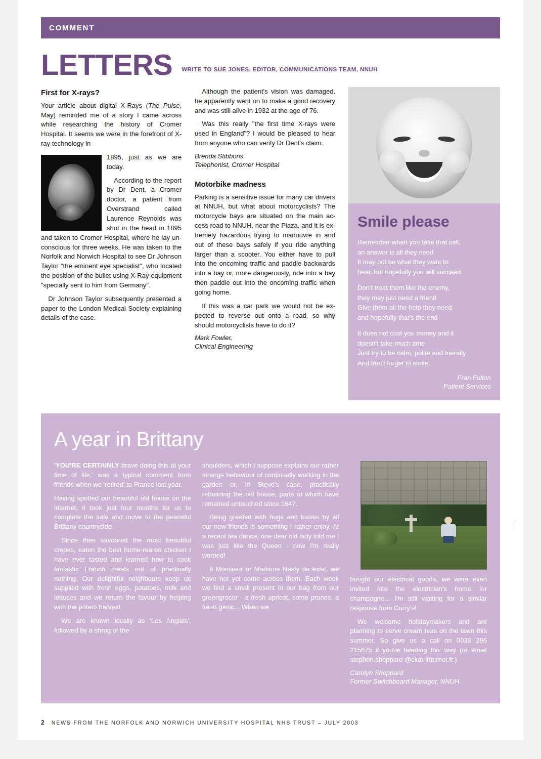Comment
LETTERS
Write to Sue Jones, Editor, Communications Team, NNUH
First for X-rays?
Your article about digital X-Rays (The Pulse, May) reminded me of a story I came across while researching the history of Cromer Hospital. It seems we were in the forefront of X-ray technology in
1895, just as we are today.
According to the report by Dr Dent, a Cromer doctor, a patient from Overstrand called Laurence Reynolds was shot in the head in 1895 and taken to Cromer Hospital, where he lay unconscious for three weeks. He was taken to the Norfolk and Norwich Hospital to see Dr Johnson Taylor "the eminent eye specialist", who located the position of the bullet using X-Ray equipment "specially sent to him from Germany".
Dr Johnson Taylor subsequently presented a paper to the London Medical Society explaining details of the case.
Although the patient's vision was damaged, he apparently went on to make a good recovery and was still alive in 1932 at the age of 76.
Was this really "the first time X-rays were used in England"? I would be pleased to hear from anyone who can verify Dr Dent's claim.
Brenda Stibbons
Telephonist, Cromer Hospital
Motorbike madness
Parking is a sensitive issue for many car drivers at NNUH, but what about motorcyclists? The motorcycle bays are situated on the main access road to NNUH, near the Plaza, and it is extremely hazardous trying to manouvre in and out of these bays safely if you ride anything larger than a scooter. You either have to pull into the oncoming traffic and paddle backwards into a bay or, more dangerously, ride into a bay then paddle out into the oncoming traffic when going home.
If this was a car park we would not be expected to reverse out onto a road, so why should motorcyclists have to do it?
Mark Fowler,
Clinical Engineering
Smile please
Remember when you take that call,
an answer is all they need
It may not be what they want to
hear, but hopefully you will succeed
Don't treat them like the enemy,
they may just need a friend
Give them all the help they need
and hopefully that's the end
It does not cost you money and it
doesn't take much time
Just try to be calm, polite and friendly
And don't forget to smile.
Fran Fulton
Patient Services
A year in Brittany
'YOU'RE CERTAINLY brave doing this at your time of life,' was a typical comment from friends when we 'retired' to France last year.
Having spotted our beautiful old house on the internet, it took just four months for us to complete the sale and move to the peaceful Brittany countryside.
Since then savoured the most beautiful crepes, eaten the best home-reared chicken I have ever tasted and learned how to cook fantastic French meals out of practically nothing. Our delightful neighbours keep us supplied with fresh eggs, potatoes, milk and lettuces and we return the favour by helping with the potato harvest.
We are known locally as 'Les Anglais', followed by a shrug of the
shoulders, which I suppose explains our rather strange behaviour of continually working in the garden or, in Steve's case, practically rebuilding the old house, parts of which have remained untouched since 1647.
Being greeted with hugs and kisses by all our new friends is something I rather enjoy. At a recent tea dance, one dear old lady told me I was just like the Queen - now I'm really worried!
If Monsieur or Madame Nasty do exist, we have not yet come across them. Each week we find a small present in our bag from our greengrocer - a fresh apricot, some prunes, a fresh garlic... When we
bought our electrical goods, we were even invited into the electrician's home for champagne... I'm still waiting for a similar response from Curry's!
We welcome holidaymakers and are planning to serve cream teas on the lawn this summer. So give us a call on 0033 296 215675 if you're heading this way (or email stephen.sheppard @club-internet.fr.)
Carolyn Sheppard
Former Switchboard Manager, NNUH
2 News from the Norfolk and Norwich University Hospital NHS Trust – July 2003